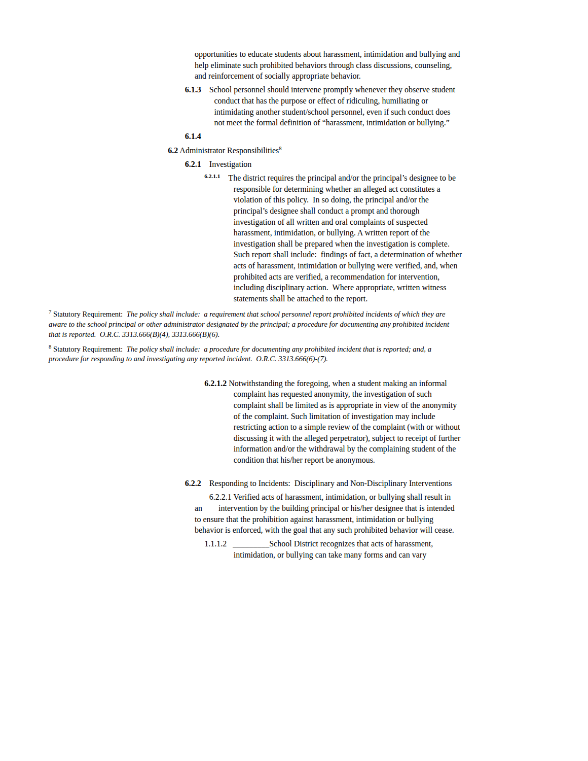opportunities to educate students about harassment, intimidation and bullying and help eliminate such prohibited behaviors through class discussions, counseling, and reinforcement of socially appropriate behavior.
6.1.3 School personnel should intervene promptly whenever they observe student conduct that has the purpose or effect of ridiculing, humiliating or intimidating another student/school personnel, even if such conduct does not meet the formal definition of “harassment, intimidation or bullying.”
6.1.4
6.2 Administrator Responsibilities8
6.2.1 Investigation
6.2.1.1 The district requires the principal and/or the principal’s designee to be responsible for determining whether an alleged act constitutes a violation of this policy. In so doing, the principal and/or the principal’s designee shall conduct a prompt and thorough investigation of all written and oral complaints of suspected harassment, intimidation, or bullying. A written report of the investigation shall be prepared when the investigation is complete. Such report shall include: findings of fact, a determination of whether acts of harassment, intimidation or bullying were verified, and, when prohibited acts are verified, a recommendation for intervention, including disciplinary action. Where appropriate, written witness statements shall be attached to the report.
7 Statutory Requirement: The policy shall include: a requirement that school personnel report prohibited incidents of which they are aware to the school principal or other administrator designated by the principal; a procedure for documenting any prohibited incident that is reported. O.R.C. 3313.666(B)(4), 3313.666(B)(6).
8 Statutory Requirement: The policy shall include: a procedure for documenting any prohibited incident that is reported; and, a procedure for responding to and investigating any reported incident. O.R.C. 3313.666(6)-(7).
6.2.1.2 Notwithstanding the foregoing, when a student making an informal complaint has requested anonymity, the investigation of such complaint shall be limited as is appropriate in view of the anonymity of the complaint. Such limitation of investigation may include restricting action to a simple review of the complaint (with or without discussing it with the alleged perpetrator), subject to receipt of further information and/or the withdrawal by the complaining student of the condition that his/her report be anonymous.
6.2.2 Responding to Incidents: Disciplinary and Non-Disciplinary Interventions
6.2.2.1 Verified acts of harassment, intimidation, or bullying shall result in an intervention by the building principal or his/her designee that is intended to ensure that the prohibition against harassment, intimidation or bullying behavior is enforced, with the goal that any such prohibited behavior will cease.
1.1.1.2 _________School District recognizes that acts of harassment, intimidation, or bullying can take many forms and can vary